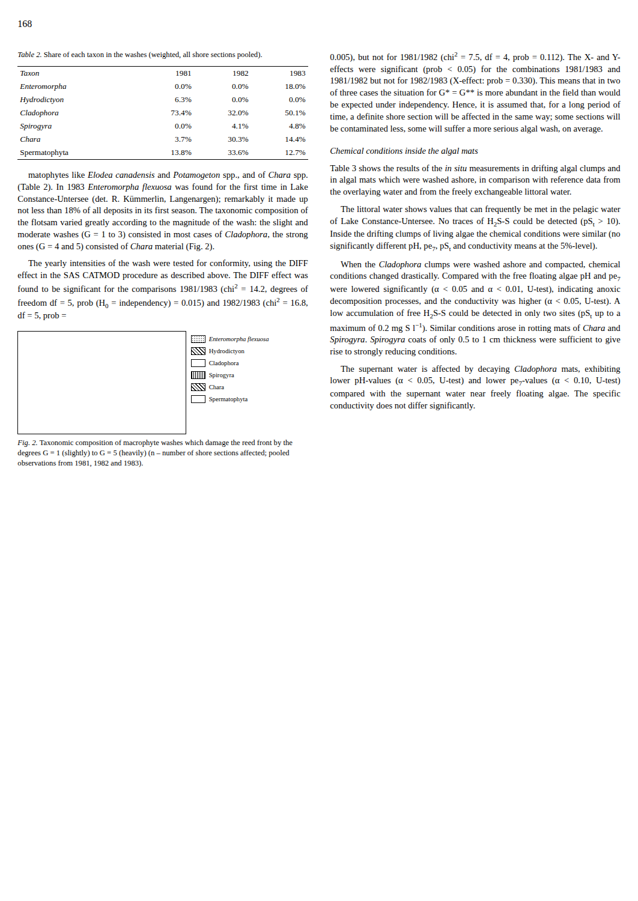168
Table 2. Share of each taxon in the washes (weighted, all shore sections pooled).
| Taxon | 1981 | 1982 | 1983 |
| --- | --- | --- | --- |
| Enteromorpha | 0.0% | 0.0% | 18.0% |
| Hydrodictyon | 6.3% | 0.0% | 0.0% |
| Cladophora | 73.4% | 32.0% | 50.1% |
| Spirogyra | 0.0% | 4.1% | 4.8% |
| Chara | 3.7% | 30.3% | 14.4% |
| Spermatophyta | 13.8% | 33.6% | 12.7% |
matophytes like Elodea canadensis and Potamogeton spp., and of Chara spp. (Table 2). In 1983 Enteromorpha flexuosa was found for the first time in Lake Constance-Untersee (det. R. Kümmerlin, Langenargen); remarkably it made up not less than 18% of all deposits in its first season. The taxonomic composition of the flotsam varied greatly according to the magnitude of the wash: the slight and moderate washes (G = 1 to 3) consisted in most cases of Cladophora, the strong ones (G = 4 and 5) consisted of Chara material (Fig. 2).
The yearly intensities of the wash were tested for conformity, using the DIFF effect in the SAS CATMOD procedure as described above. The DIFF effect was found to be significant for the comparisons 1981/1983 (chi2 = 14.2, degrees of freedom df = 5, prob (H0 = independency) = 0.015) and 1982/1983 (chi2 = 16.8, df = 5, prob =
Enteromorpha flexuosa
Hydrodictyon
Cladophora
Spirogyra
Chara
Spermatophyta
Fig. 2. Taxonomic composition of macrophyte washes which damage the reed front by the degrees G = 1 (slightly) to G = 5 (heavily) (n – number of shore sections affected; pooled observations from 1981, 1982 and 1983).
0.005), but not for 1981/1982 (chi2 = 7.5, df = 4, prob = 0.112). The X- and Y-effects were significant (prob < 0.05) for the combinations 1981/1983 and 1981/1982 but not for 1982/1983 (X-effect: prob = 0.330). This means that in two of three cases the situation for G* = G** is more abundant in the field than would be expected under independency. Hence, it is assumed that, for a long period of time, a definite shore section will be affected in the same way; some sections will be contaminated less, some will suffer a more serious algal wash, on average.
Chemical conditions inside the algal mats
Table 3 shows the results of the in situ measurements in drifting algal clumps and in algal mats which were washed ashore, in comparison with reference data from the overlaying water and from the freely exchangeable littoral water.
The littoral water shows values that can frequently be met in the pelagic water of Lake Constance-Untersee. No traces of H2S-S could be detected (pSt > 10). Inside the drifting clumps of living algae the chemical conditions were similar (no significantly different pH, pe7, pSt and conductivity means at the 5%-level).
When the Cladophora clumps were washed ashore and compacted, chemical conditions changed drastically. Compared with the free floating algae pH and pe7 were lowered significantly (α < 0.05 and α < 0.01, U-test), indicating anoxic decomposition processes, and the conductivity was higher (α < 0.05, U-test). A low accumulation of free H2S-S could be detected in only two sites (pSt up to a maximum of 0.2 mg S l−1). Similar conditions arose in rotting mats of Chara and Spirogyra. Spirogyra coats of only 0.5 to 1 cm thickness were sufficient to give rise to strongly reducing conditions.
The supernant water is affected by decaying Cladophora mats, exhibiting lower pH-values (α < 0.05, U-test) and lower pe7-values (α < 0.10, U-test) compared with the supernant water near freely floating algae. The specific conductivity does not differ significantly.